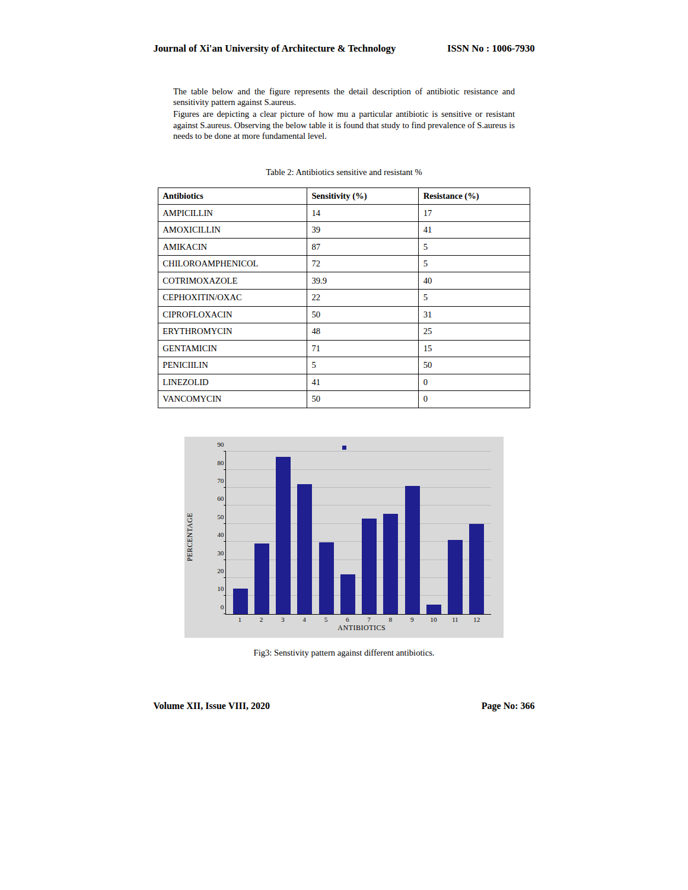Journal of Xi'an University of Architecture & Technology
ISSN No : 1006-7930
The table below and the figure represents the detail description of antibiotic resistance and sensitivity pattern against S.aureus.
Figures are depicting a clear picture of how mu a particular antibiotic is sensitive or resistant against S.aureus. Observing the below table it is found that study to find prevalence of S.aureus is needs to be done at more fundamental level.
Table 2: Antibiotics sensitive and resistant %
| Antibiotics | Sensitivity (%) | Resistance (%) |
| --- | --- | --- |
| AMPICILLIN | 14 | 17 |
| AMOXICILLIN | 39 | 41 |
| AMIKACIN | 87 | 5 |
| CHILOROAMPHENICOL | 72 | 5 |
| COTRIMOXAZOLE | 39.9 | 40 |
| CEPHOXITIN/OXAC | 22 | 5 |
| CIPROFLOXACIN | 50 | 31 |
| ERYTHROMYCIN | 48 | 25 |
| GENTAMICIN | 71 | 15 |
| PENICIILIN | 5 | 50 |
| LINEZOLID | 41 | 0 |
| VANCOMYCIN | 50 | 0 |
PERCENTAGE
90
80
70
60
50
40
30
20
10
0
123456 789101112
ANTIBIOTICS
Fig3: Senstivity pattern against different antibiotics.
Volume XII, Issue VIII, 2020
Page No: 366